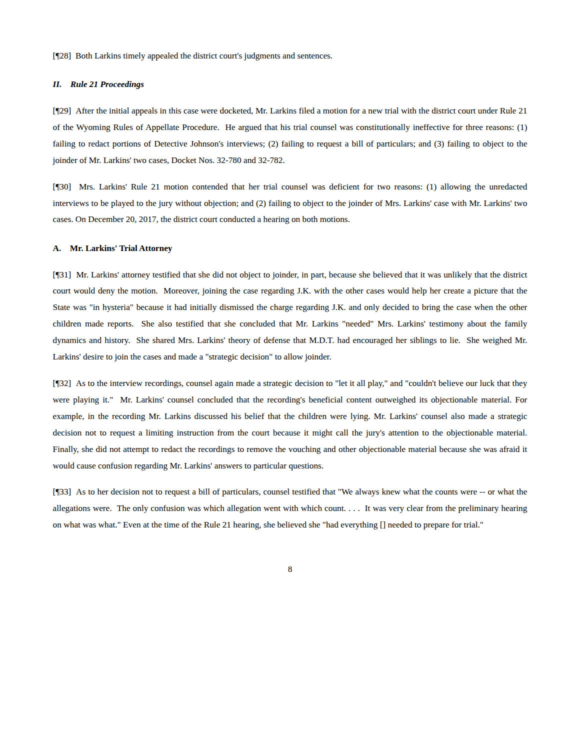[¶28] Both Larkins timely appealed the district court's judgments and sentences.
II. Rule 21 Proceedings
[¶29] After the initial appeals in this case were docketed, Mr. Larkins filed a motion for a new trial with the district court under Rule 21 of the Wyoming Rules of Appellate Procedure. He argued that his trial counsel was constitutionally ineffective for three reasons: (1) failing to redact portions of Detective Johnson's interviews; (2) failing to request a bill of particulars; and (3) failing to object to the joinder of Mr. Larkins' two cases, Docket Nos. 32-780 and 32-782.
[¶30] Mrs. Larkins' Rule 21 motion contended that her trial counsel was deficient for two reasons: (1) allowing the unredacted interviews to be played to the jury without objection; and (2) failing to object to the joinder of Mrs. Larkins' case with Mr. Larkins' two cases. On December 20, 2017, the district court conducted a hearing on both motions.
A. Mr. Larkins' Trial Attorney
[¶31] Mr. Larkins' attorney testified that she did not object to joinder, in part, because she believed that it was unlikely that the district court would deny the motion. Moreover, joining the case regarding J.K. with the other cases would help her create a picture that the State was "in hysteria" because it had initially dismissed the charge regarding J.K. and only decided to bring the case when the other children made reports. She also testified that she concluded that Mr. Larkins "needed" Mrs. Larkins' testimony about the family dynamics and history. She shared Mrs. Larkins' theory of defense that M.D.T. had encouraged her siblings to lie. She weighed Mr. Larkins' desire to join the cases and made a "strategic decision" to allow joinder.
[¶32] As to the interview recordings, counsel again made a strategic decision to "let it all play," and "couldn't believe our luck that they were playing it." Mr. Larkins' counsel concluded that the recording's beneficial content outweighed its objectionable material. For example, in the recording Mr. Larkins discussed his belief that the children were lying. Mr. Larkins' counsel also made a strategic decision not to request a limiting instruction from the court because it might call the jury's attention to the objectionable material. Finally, she did not attempt to redact the recordings to remove the vouching and other objectionable material because she was afraid it would cause confusion regarding Mr. Larkins' answers to particular questions.
[¶33] As to her decision not to request a bill of particulars, counsel testified that "We always knew what the counts were -- or what the allegations were. The only confusion was which allegation went with which count. . . . It was very clear from the preliminary hearing on what was what." Even at the time of the Rule 21 hearing, she believed she "had everything [] needed to prepare for trial."
8